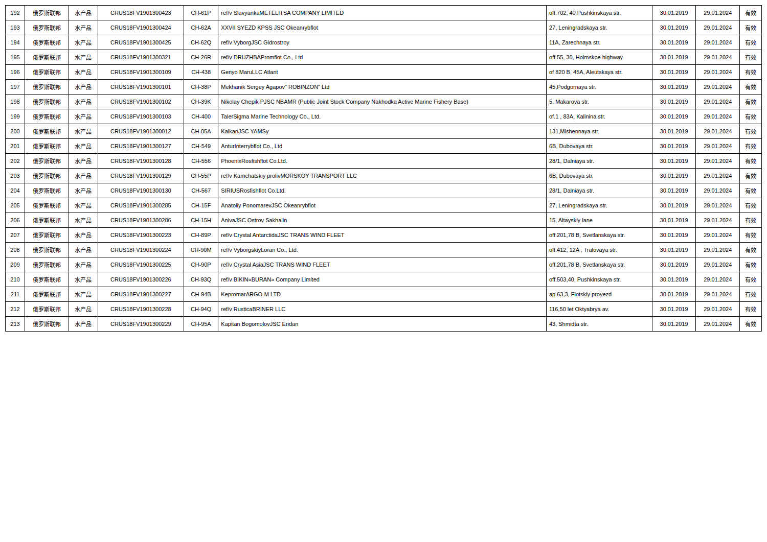| 192 | 俄罗斯联邦 | 水产品 | CRUS18FV1901300423 | CH-61P | ref/v SlavyankaMETELITSA COMPANY LIMITED | off.702, 40 Pushkinskaya str. | 30.01.2019 | 29.01.2024 | 有效 |
| 193 | 俄罗斯联邦 | 水产品 | CRUS18FV1901300424 | CH-62A | XXVII SYEZD KPSS JSC Okeanrybflot | 27, Leningradskaya str. | 30.01.2019 | 29.01.2024 | 有效 |
| 194 | 俄罗斯联邦 | 水产品 | CRUS18FV1901300425 | CH-62Q | ref/v VyborgJSC Gidrostroy | 11A, Zarechnaya str. | 30.01.2019 | 29.01.2024 | 有效 |
| 195 | 俄罗斯联邦 | 水产品 | CRUS18FV1901300321 | CH-26R | ref/v DRUZHBAPromflot Co., Ltd | off.55, 30, Holmskoe highway | 30.01.2019 | 29.01.2024 | 有效 |
| 196 | 俄罗斯联邦 | 水产品 | CRUS18FV1901300109 | CH-438 | Genyo MaruLLC Atlant | of 820 B, 45A, Aleutskaya str. | 30.01.2019 | 29.01.2024 | 有效 |
| 197 | 俄罗斯联邦 | 水产品 | CRUS18FV1901300101 | CH-38P | Mekhanik Sergey Agapov" ROBINZON" Ltd | 45,Podgornaya str. | 30.01.2019 | 29.01.2024 | 有效 |
| 198 | 俄罗斯联邦 | 水产品 | CRUS18FV1901300102 | CH-39K | Nikolay Chepik PJSC NBAMR (Public Joint Stock Company Nakhodka Active Marine Fishery Base) | 5, Makarova str. | 30.01.2019 | 29.01.2024 | 有效 |
| 199 | 俄罗斯联邦 | 水产品 | CRUS18FV1901300103 | CH-400 | TalerSigma Marine Technology Co., Ltd. | of.1 , 83A, Kalinina str. | 30.01.2019 | 29.01.2024 | 有效 |
| 200 | 俄罗斯联邦 | 水产品 | CRUS18FV1901300012 | CH-05A | KalkanJSC YAMSy | 131,Mishennaya str. | 30.01.2019 | 29.01.2024 | 有效 |
| 201 | 俄罗斯联邦 | 水产品 | CRUS18FV1901300127 | CH-549 | AnturInterrybflot Co., Ltd | 6B, Dubovaya str. | 30.01.2019 | 29.01.2024 | 有效 |
| 202 | 俄罗斯联邦 | 水产品 | CRUS18FV1901300128 | CH-556 | PhoenixRosfishflot Co.Ltd. | 28/1, Dalniaya str. | 30.01.2019 | 29.01.2024 | 有效 |
| 203 | 俄罗斯联邦 | 水产品 | CRUS18FV1901300129 | CH-55P | ref/v Kamchatskiy prolivMORSKOY TRANSPORT LLC | 6B, Dubovaya str. | 30.01.2019 | 29.01.2024 | 有效 |
| 204 | 俄罗斯联邦 | 水产品 | CRUS18FV1901300130 | CH-567 | SIRIUSRosfishflot Co.Ltd. | 28/1, Dalniaya str. | 30.01.2019 | 29.01.2024 | 有效 |
| 205 | 俄罗斯联邦 | 水产品 | CRUS18FV1901300285 | CH-15F | Anatoliy PonomarevJSC Okeanrybflot | 27, Leningradskaya str. | 30.01.2019 | 29.01.2024 | 有效 |
| 206 | 俄罗斯联邦 | 水产品 | CRUS18FV1901300286 | CH-15H | AnivaJSC Ostrov Sakhalin | 15, Altayskiy lane | 30.01.2019 | 29.01.2024 | 有效 |
| 207 | 俄罗斯联邦 | 水产品 | CRUS18FV1901300223 | CH-89P | ref/v Crystal AntarctidaJSC TRANS WIND FLEET | off.201,78 B, Svetlanskaya str. | 30.01.2019 | 29.01.2024 | 有效 |
| 208 | 俄罗斯联邦 | 水产品 | CRUS18FV1901300224 | CH-90M | ref/v VyborgskiyLoran Co., Ltd. | off.412, 12A , Tralovaya str. | 30.01.2019 | 29.01.2024 | 有效 |
| 209 | 俄罗斯联邦 | 水产品 | CRUS18FV1901300225 | CH-90P | ref/v Crystal AsiaJSC TRANS WIND FLEET | off.201,78 B, Svetlanskaya str. | 30.01.2019 | 29.01.2024 | 有效 |
| 210 | 俄罗斯联邦 | 水产品 | CRUS18FV1901300226 | CH-93Q | ref/v BIKIN«BURAN» Company Limited | off.503,40, Pushkinskaya str. | 30.01.2019 | 29.01.2024 | 有效 |
| 211 | 俄罗斯联邦 | 水产品 | CRUS18FV1901300227 | CH-94B | KepromarARGO-M LTD | ap.63,3, Flotskiy proyezd | 30.01.2019 | 29.01.2024 | 有效 |
| 212 | 俄罗斯联邦 | 水产品 | CRUS18FV1901300228 | CH-94Q | ref/v RusticaBRINER LLC | 116,50 let Oktyabrya av. | 30.01.2019 | 29.01.2024 | 有效 |
| 213 | 俄罗斯联邦 | 水产品 | CRUS18FV1901300229 | CH-95A | Kapitan BogomolovJSC Eridan | 43, Shmidta str. | 30.01.2019 | 29.01.2024 | 有效 |